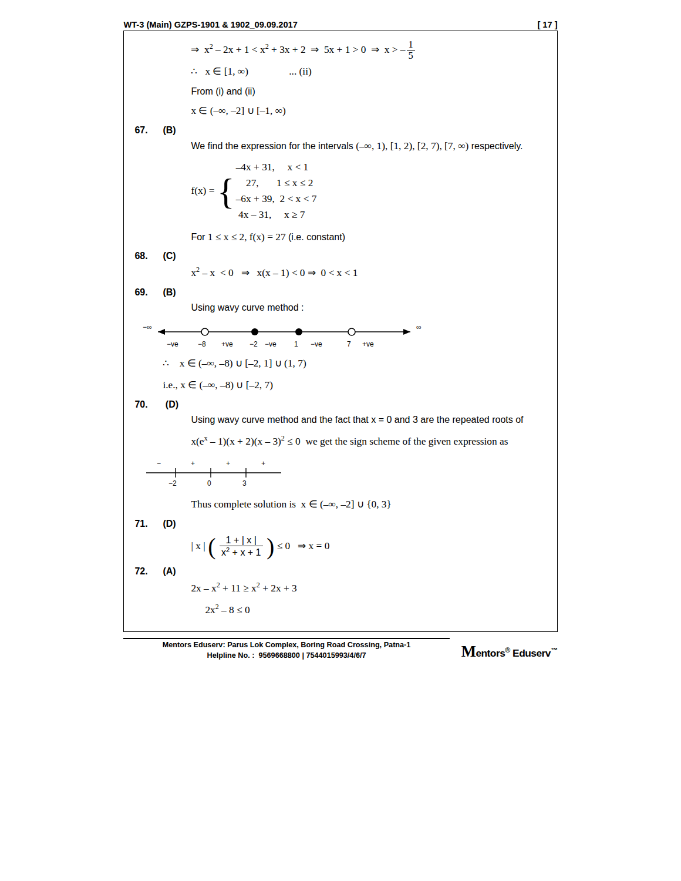WT-3 (Main) GZPS-1901 & 1902_09.09.2017
[ 17 ]
⇒ x2 – 2x + 1 < x2 + 3x + 2 ⇒ 5x + 1 > 0 ⇒ x > –15
∴ x ∈ [1, ∞) ... (ii)
From (i) and (ii)
x ∈ (–∞, –2] ∪ [–1, ∞)
67.
(B)
We find the expression for the intervals (–∞, 1), [1, 2), [2, 7), [7, ∞) respectively.
f(x) = {
–4x + 31, x < 1
27, 1 ≤ x ≤ 2
–6x + 39, 2 < x < 7
4x – 31, x ≥ 7
For 1 ≤ x ≤ 2, f(x) = 27 (i.e. constant)
68.
(C)
x2 – x < 0 ⇒ x(x – 1) < 0 ⇒ 0 < x < 1
69.
(B)
Using wavy curve method :
−∞ ∞ −ve −8 +ve −2 −ve 1 −ve 7 +ve
∴ x ∈ (–∞, –8) ∪ [–2, 1] ∪ (1, 7)
i.e., x ∈ (–∞, –8) ∪ [–2, 7)
70.
(D)
Using wavy curve method and the fact that x = 0 and 3 are the repeated roots of
x(ex – 1)(x + 2)(x – 3)2 ≤ 0 we get the sign scheme of the given expression as
− + + + −2 0 3
Thus complete solution is x ∈ (–∞, –2] ∪ {0, 3}
71.
(D)
| x | ( 1 + | x | x2 + x + 1 ) ≤ 0 ⇒ x = 0
72.
(A)
2x – x2 + 11 ≥ x2 + 2x + 3
2x2 – 8 ≤ 0
Mentors Eduserv: Parus Lok Complex, Boring Road Crossing, Patna-1
Helpline No. : 9569668800 | 7544015993/4/6/7
Mentors® Eduserv™